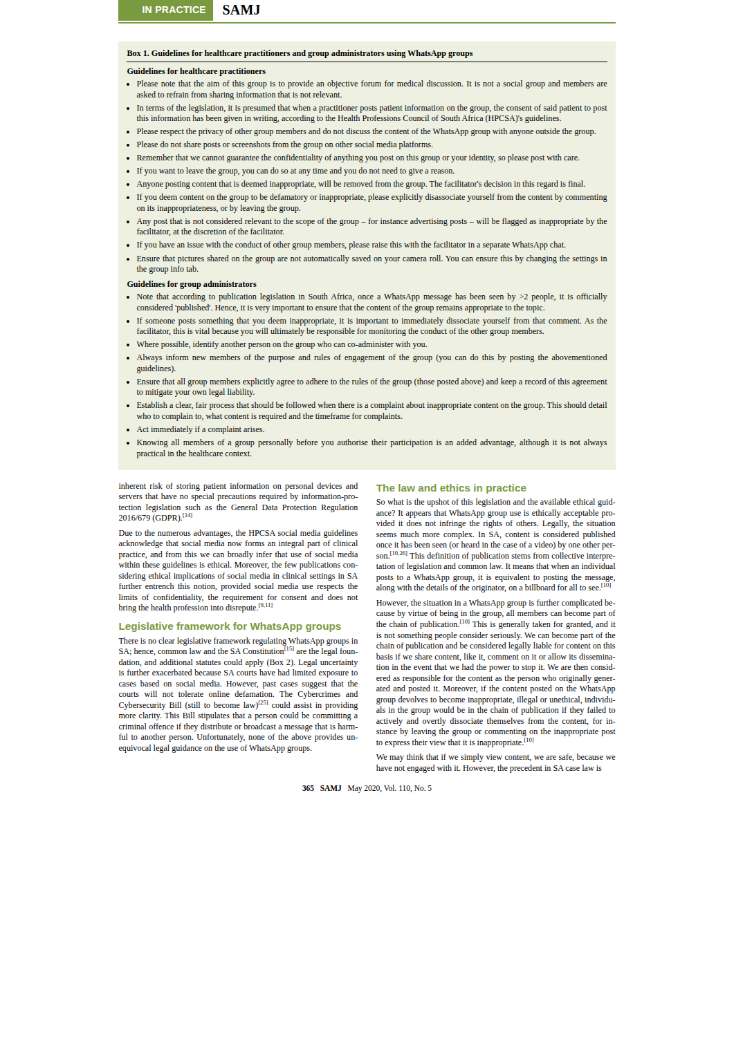IN PRACTICE
SAMJ
Box 1. Guidelines for healthcare practitioners and group administrators using WhatsApp groups
Guidelines for healthcare practitioners
Please note that the aim of this group is to provide an objective forum for medical discussion. It is not a social group and members are asked to refrain from sharing information that is not relevant.
In terms of the legislation, it is presumed that when a practitioner posts patient information on the group, the consent of said patient to post this information has been given in writing, according to the Health Professions Council of South Africa (HPCSA)'s guidelines.
Please respect the privacy of other group members and do not discuss the content of the WhatsApp group with anyone outside the group.
Please do not share posts or screenshots from the group on other social media platforms.
Remember that we cannot guarantee the confidentiality of anything you post on this group or your identity, so please post with care.
If you want to leave the group, you can do so at any time and you do not need to give a reason.
Anyone posting content that is deemed inappropriate, will be removed from the group. The facilitator's decision in this regard is final.
If you deem content on the group to be defamatory or inappropriate, please explicitly disassociate yourself from the content by commenting on its inappropriateness, or by leaving the group.
Any post that is not considered relevant to the scope of the group – for instance advertising posts – will be flagged as inappropriate by the facilitator, at the discretion of the facilitator.
If you have an issue with the conduct of other group members, please raise this with the facilitator in a separate WhatsApp chat.
Ensure that pictures shared on the group are not automatically saved on your camera roll. You can ensure this by changing the settings in the group info tab.
Guidelines for group administrators
Note that according to publication legislation in South Africa, once a WhatsApp message has been seen by >2 people, it is officially considered 'published'. Hence, it is very important to ensure that the content of the group remains appropriate to the topic.
If someone posts something that you deem inappropriate, it is important to immediately dissociate yourself from that comment. As the facilitator, this is vital because you will ultimately be responsible for monitoring the conduct of the other group members.
Where possible, identify another person on the group who can co-administer with you.
Always inform new members of the purpose and rules of engagement of the group (you can do this by posting the abovementioned guidelines).
Ensure that all group members explicitly agree to adhere to the rules of the group (those posted above) and keep a record of this agreement to mitigate your own legal liability.
Establish a clear, fair process that should be followed when there is a complaint about inappropriate content on the group. This should detail who to complain to, what content is required and the timeframe for complaints.
Act immediately if a complaint arises.
Knowing all members of a group personally before you authorise their participation is an added advantage, although it is not always practical in the healthcare context.
inherent risk of storing patient information on personal devices and servers that have no special precautions required by information-protection legislation such as the General Data Protection Regulation 2016/679 (GDPR).[14]
Due to the numerous advantages, the HPCSA social media guidelines acknowledge that social media now forms an integral part of clinical practice, and from this we can broadly infer that use of social media within these guidelines is ethical. Moreover, the few publications considering ethical implications of social media in clinical settings in SA further entrench this notion, provided social media use respects the limits of confidentiality, the requirement for consent and does not bring the health profession into disrepute.[9,11]
Legislative framework for WhatsApp groups
There is no clear legislative framework regulating WhatsApp groups in SA; hence, common law and the SA Constitution[15] are the legal foundation, and additional statutes could apply (Box 2). Legal uncertainty is further exacerbated because SA courts have had limited exposure to cases based on social media. However, past cases suggest that the courts will not tolerate online defamation. The Cybercrimes and Cybersecurity Bill (still to become law)[25] could assist in providing more clarity. This Bill stipulates that a person could be committing a criminal offence if they distribute or broadcast a message that is harmful to another person. Unfortunately, none of the above provides unequivocal legal guidance on the use of WhatsApp groups.
The law and ethics in practice
So what is the upshot of this legislation and the available ethical guidance? It appears that WhatsApp group use is ethically acceptable provided it does not infringe the rights of others. Legally, the situation seems much more complex. In SA, content is considered published once it has been seen (or heard in the case of a video) by one other person.[10,26] This definition of publication stems from collective interpretation of legislation and common law. It means that when an individual posts to a WhatsApp group, it is equivalent to posting the message, along with the details of the originator, on a billboard for all to see.[10]
However, the situation in a WhatsApp group is further complicated because by virtue of being in the group, all members can become part of the chain of publication.[10] This is generally taken for granted, and it is not something people consider seriously. We can become part of the chain of publication and be considered legally liable for content on this basis if we share content, like it, comment on it or allow its dissemination in the event that we had the power to stop it. We are then considered as responsible for the content as the person who originally generated and posted it. Moreover, if the content posted on the WhatsApp group devolves to become inappropriate, illegal or unethical, individuals in the group would be in the chain of publication if they failed to actively and overtly dissociate themselves from the content, for instance by leaving the group or commenting on the inappropriate post to express their view that it is inappropriate.[10]
We may think that if we simply view content, we are safe, because we have not engaged with it. However, the precedent in SA case law is
365 SAMJ May 2020, Vol. 110, No. 5